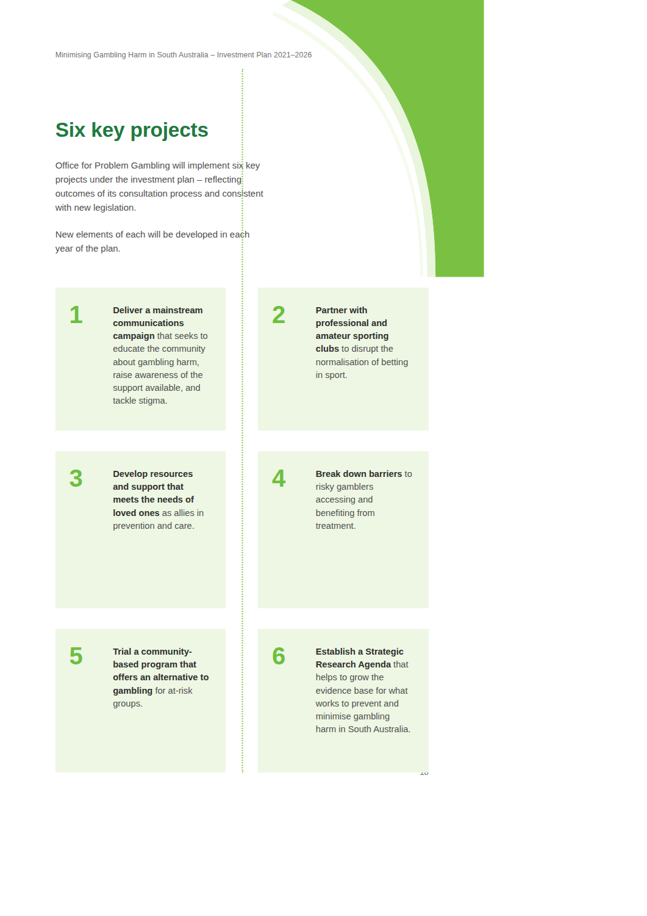Minimising Gambling Harm in South Australia – Investment Plan 2021–2026
Six key projects
Office for Problem Gambling will implement six key projects under the investment plan – reflecting outcomes of its consultation process and consistent with new legislation.
New elements of each will be developed in each year of the plan.
1
Deliver a mainstream communications campaign that seeks to educate the community about gambling harm, raise awareness of the support available, and tackle stigma.
2
Partner with professional and amateur sporting clubs to disrupt the normalisation of betting in sport.
3
Develop resources and support that meets the needs of loved ones as allies in prevention and care.
4
Break down barriers to risky gamblers accessing and benefiting from treatment.
5
Trial a community-based program that offers an alternative to gambling for at-risk groups.
6
Establish a Strategic Research Agenda that helps to grow the evidence base for what works to prevent and minimise gambling harm in South Australia.
18